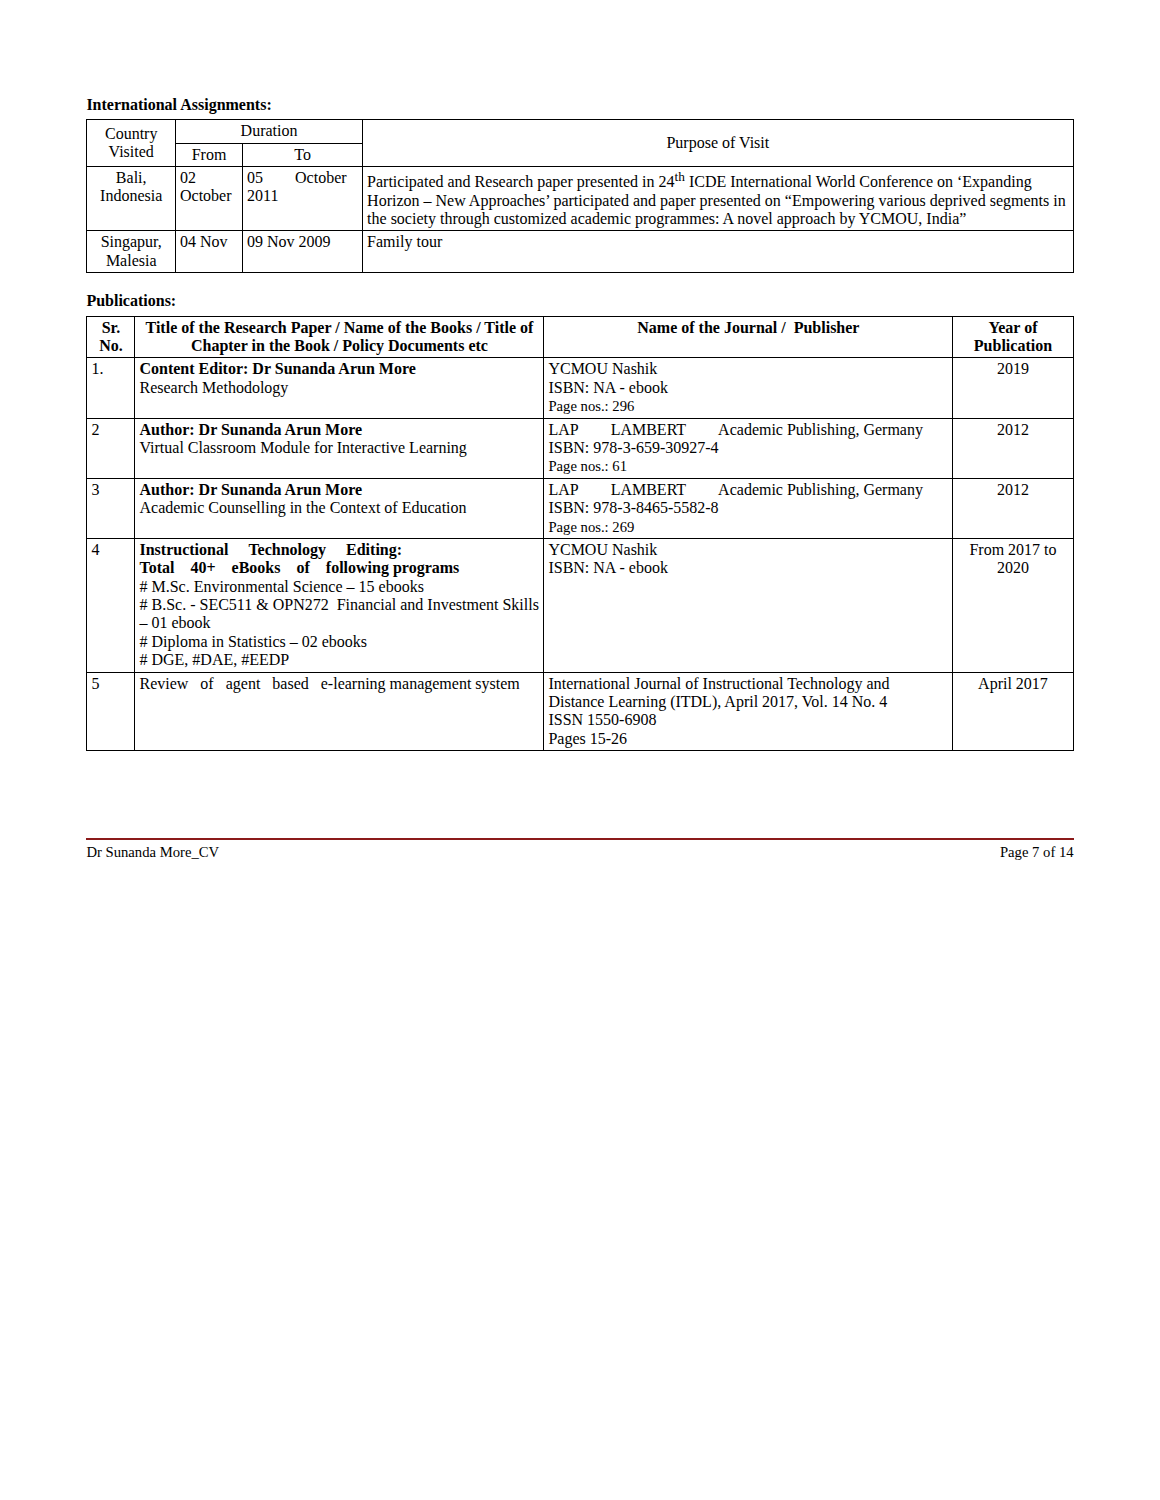International Assignments:
| Country Visited | Duration | Purpose of Visit |
| From | To |
| Bali, Indonesia | 02 October | 05 October 2011 | Participated and Research paper presented in 24 th ICDE International World Conference on ‘Expanding Horizon – New Approaches’ participated and paper presented on “Empowering various deprived segments in the society through customized academic programmes: A novel approach by YCMOU, India” |
| Singapur, Malesia | 04 Nov | 09 Nov 2009 | Family tour |
Publications:
| Sr. No. | Title of the Research Paper / Name of the Books / Title of Chapter in the Book / Policy Documents etc | Name of the Journal / Publisher | Year of Publication |
| 1. | Content Editor: Dr Sunanda Arun More Research Methodology | YCMOU Nashik ISBN: NA - ebook Page nos.: 296 | 2019 |
| 2 | Author: Dr Sunanda Arun More Virtual Classroom Module for Interactive Learning | LAP LAMBERT Academic Publishing, Germany ISBN: 978-3-659-30927-4 Page nos.: 61 | 2012 |
| 3 | Author: Dr Sunanda Arun More Academic Counselling in the Context of Education | LAP LAMBERT Academic Publishing, Germany ISBN: 978-3-8465-5582-8 Page nos.: 269 | 2012 |
| 4 | Instructional Technology Editing: Total 40+ eBooks of following programs # M.Sc. Environmental Science – 15 ebooks # B.Sc. - SEC511 & OPN272 Financial and Investment Skills – 01 ebook # Diploma in Statistics – 02 ebooks # DGE, #DAE, #EEDP | YCMOU Nashik ISBN: NA - ebook | From 2017 to 2020 |
| 5 | Review of agent based e-learning management system | International Journal of Instructional Technology and Distance Learning (ITDL), April 2017, Vol. 14 No. 4 ISSN 1550-6908 Pages 15-26 | April 2017 |
Dr Sunanda More_CV Page 7 of 14